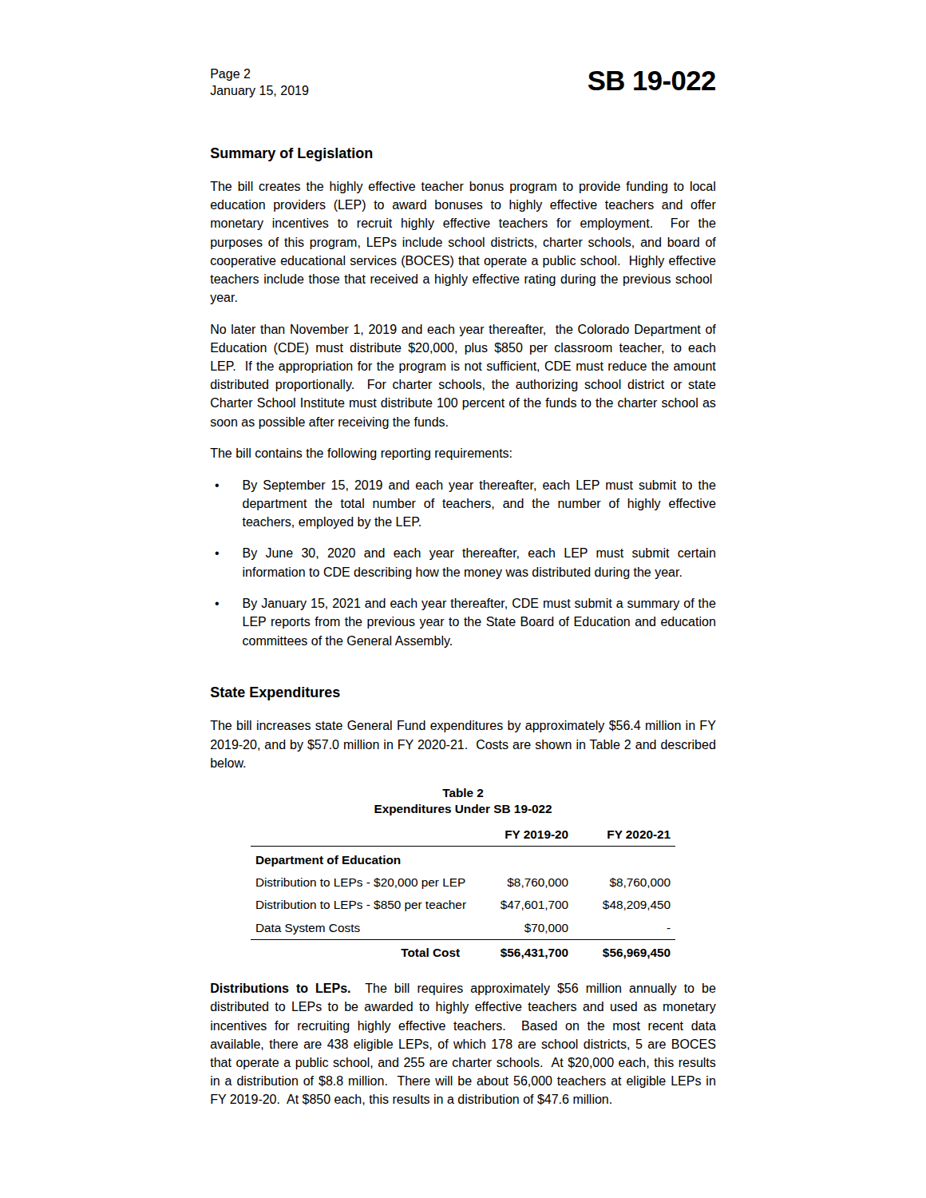Page 2
January 15, 2019
SB 19-022
Summary of Legislation
The bill creates the highly effective teacher bonus program to provide funding to local education providers (LEP) to award bonuses to highly effective teachers and offer monetary incentives to recruit highly effective teachers for employment. For the purposes of this program, LEPs include school districts, charter schools, and board of cooperative educational services (BOCES) that operate a public school. Highly effective teachers include those that received a highly effective rating during the previous school year.
No later than November 1, 2019 and each year thereafter, the Colorado Department of Education (CDE) must distribute $20,000, plus $850 per classroom teacher, to each LEP. If the appropriation for the program is not sufficient, CDE must reduce the amount distributed proportionally. For charter schools, the authorizing school district or state Charter School Institute must distribute 100 percent of the funds to the charter school as soon as possible after receiving the funds.
The bill contains the following reporting requirements:
By September 15, 2019 and each year thereafter, each LEP must submit to the department the total number of teachers, and the number of highly effective teachers, employed by the LEP.
By June 30, 2020 and each year thereafter, each LEP must submit certain information to CDE describing how the money was distributed during the year.
By January 15, 2021 and each year thereafter, CDE must submit a summary of the LEP reports from the previous year to the State Board of Education and education committees of the General Assembly.
State Expenditures
The bill increases state General Fund expenditures by approximately $56.4 million in FY 2019-20, and by $57.0 million in FY 2020-21. Costs are shown in Table 2 and described below.
Table 2
Expenditures Under SB 19-022
| | FY 2019-20 | FY 2020-21 |
| --- | --- | --- |
| Department of Education | | |
| Distribution to LEPs - $20,000 per LEP | $8,760,000 | $8,760,000 |
| Distribution to LEPs - $850 per teacher | $47,601,700 | $48,209,450 |
| Data System Costs | $70,000 | - |
| Total Cost | $56,431,700 | $56,969,450 |
Distributions to LEPs. The bill requires approximately $56 million annually to be distributed to LEPs to be awarded to highly effective teachers and used as monetary incentives for recruiting highly effective teachers. Based on the most recent data available, there are 438 eligible LEPs, of which 178 are school districts, 5 are BOCES that operate a public school, and 255 are charter schools. At $20,000 each, this results in a distribution of $8.8 million. There will be about 56,000 teachers at eligible LEPs in FY 2019-20. At $850 each, this results in a distribution of $47.6 million.